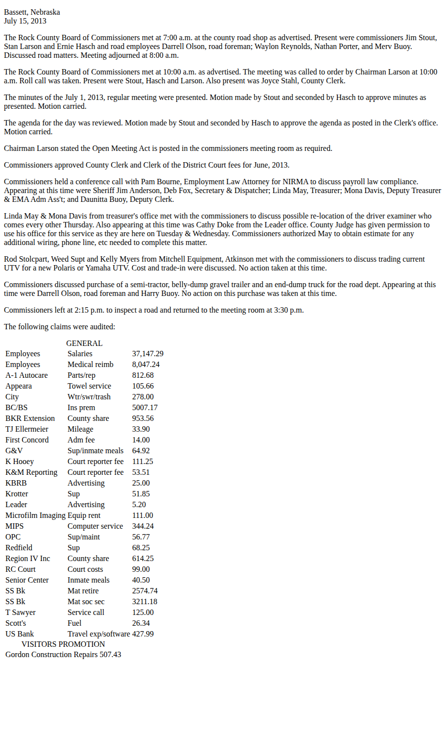Bassett, Nebraska
July 15, 2013
The Rock County Board of Commissioners met at 7:00 a.m. at the county road shop as advertised. Present were commissioners Jim Stout, Stan Larson and Ernie Hasch and road employees Darrell Olson, road foreman; Waylon Reynolds, Nathan Porter, and Merv Buoy. Discussed road matters. Meeting adjourned at 8:00 a.m.
The Rock County Board of Commissioners met at 10:00 a.m. as advertised. The meeting was called to order by Chairman Larson at 10:00 a.m. Roll call was taken. Present were Stout, Hasch and Larson. Also present was Joyce Stahl, County Clerk.
The minutes of the July 1, 2013, regular meeting were presented. Motion made by Stout and seconded by Hasch to approve minutes as presented. Motion carried.
The agenda for the day was reviewed. Motion made by Stout and seconded by Hasch to approve the agenda as posted in the Clerk's office. Motion carried.
Chairman Larson stated the Open Meeting Act is posted in the commissioners meeting room as required.
Commissioners approved County Clerk and Clerk of the District Court fees for June, 2013.
Commissioners held a conference call with Pam Bourne, Employment Law Attorney for NIRMA to discuss payroll law compliance. Appearing at this time were Sheriff Jim Anderson, Deb Fox, Secretary & Dispatcher; Linda May, Treasurer; Mona Davis, Deputy Treasurer & EMA Adm Ass't; and Daunitta Buoy, Deputy Clerk.
Linda May & Mona Davis from treasurer's office met with the commissioners to discuss possible re-location of the driver examiner who comes every other Thursday. Also appearing at this time was Cathy Doke from the Leader office. County Judge has given permission to use his office for this service as they are here on Tuesday & Wednesday. Commissioners authorized May to obtain estimate for any additional wiring, phone line, etc needed to complete this matter.
Rod Stolcpart, Weed Supt and Kelly Myers from Mitchell Equipment, Atkinson met with the commissioners to discuss trading current UTV for a new Polaris or Yamaha UTV. Cost and trade-in were discussed. No action taken at this time.
Commissioners discussed purchase of a semi-tractor, belly-dump gravel trailer and an end-dump truck for the road dept. Appearing at this time were Darrell Olson, road foreman and Harry Buoy. No action on this purchase was taken at this time.
Commissioners left at 2:15 p.m. to inspect a road and returned to the meeting room at 3:30 p.m.
The following claims were audited:
GENERAL
| Employees | Salaries | 37,147.29 |
| Employees | Medical reimb | 8,047.24 |
| A-1 Autocare | Parts/rep | 812.68 |
| Appeara | Towel service | 105.66 |
| City | Wtr/swr/trash | 278.00 |
| BC/BS | Ins prem | 5007.17 |
| BKR Extension | County share | 953.56 |
| TJ Ellermeier | Mileage | 33.90 |
| First Concord | Adm fee | 14.00 |
| G&V | Sup/inmate meals | 64.92 |
| K Hooey | Court reporter fee | 111.25 |
| K&M Reporting | Court reporter fee | 53.51 |
| KBRB | Advertising | 25.00 |
| Krotter | Sup | 51.85 |
| Leader | Advertising | 5.20 |
| Microfilm Imaging | Equip rent | 111.00 |
| MIPS | Computer service | 344.24 |
| OPC | Sup/maint | 56.77 |
| Redfield | Sup | 68.25 |
| Region IV Inc | County share | 614.25 |
| RC Court | Court costs | 99.00 |
| Senior Center | Inmate meals | 40.50 |
| SS Bk | Mat retire | 2574.74 |
| SS Bk | Mat soc sec | 3211.18 |
| T Sawyer | Service call | 125.00 |
| Scott's | Fuel | 26.34 |
| US Bank | Travel exp/software | 427.99 |
VISITORS PROMOTION
| Gordon Construction | Repairs | 507.43 |